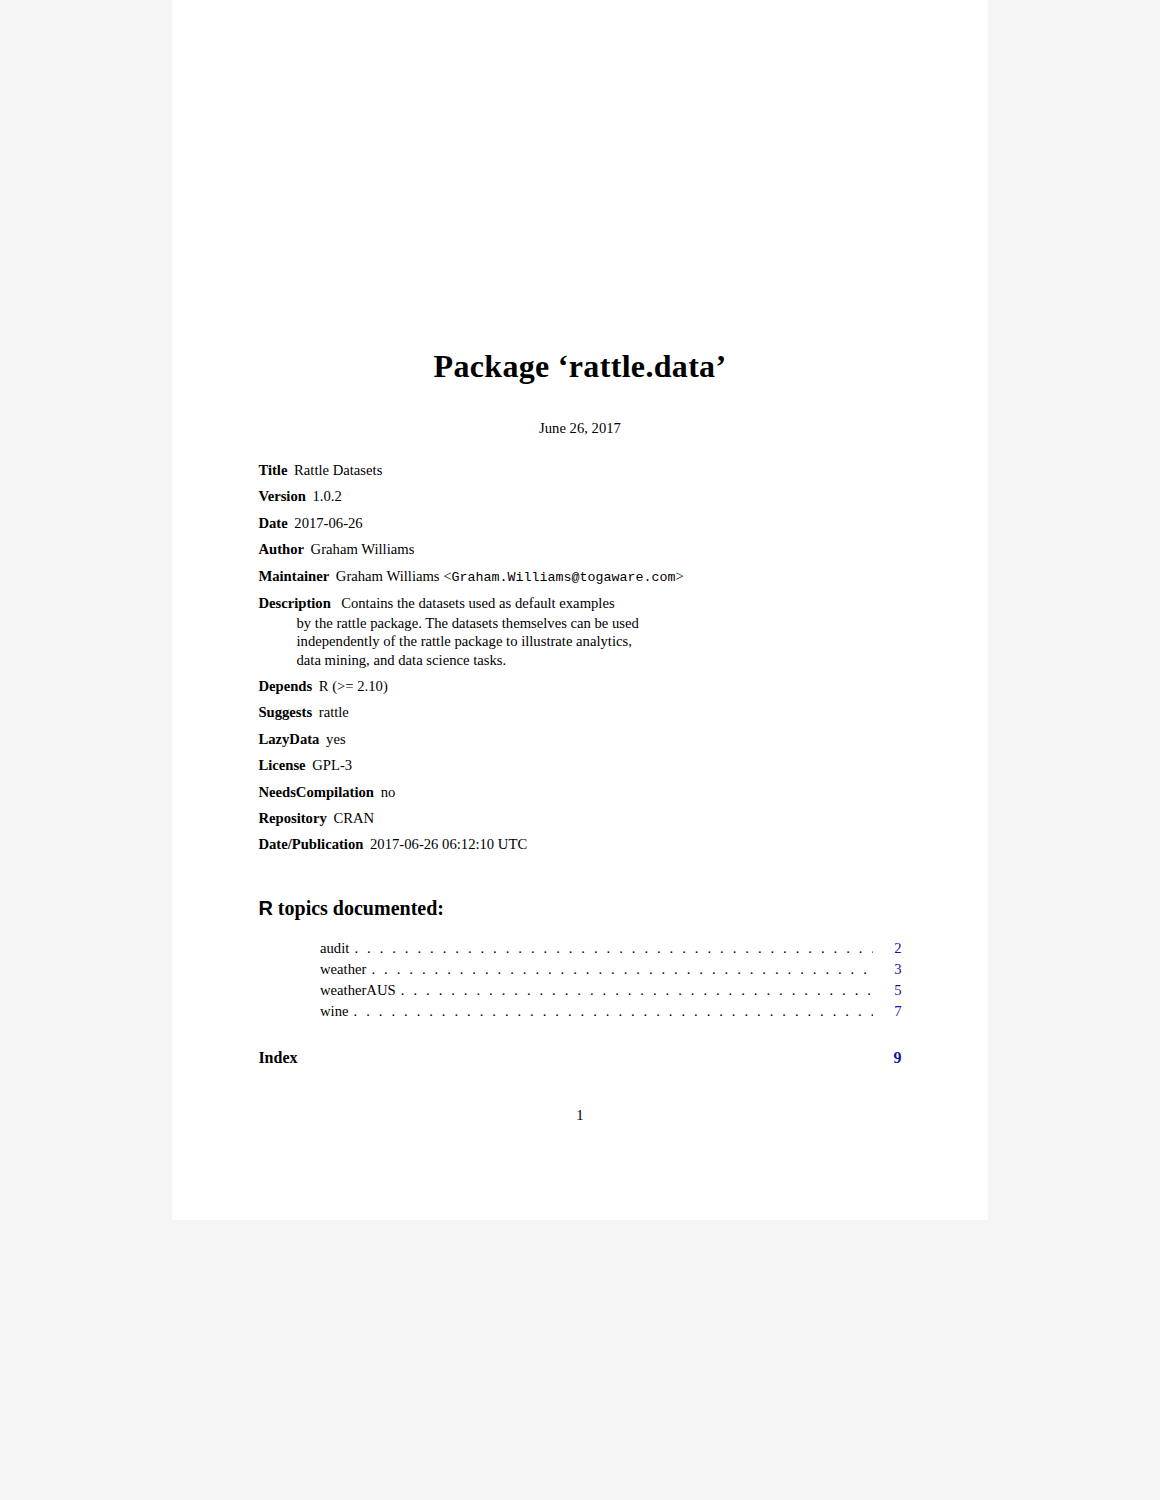Package ‘rattle.data’
June 26, 2017
Title
Rattle Datasets
Version
1.0.2
Date
2017-06-26
Author
Graham Williams
Maintainer
Graham Williams <Graham.Williams@togaware.com>
Description
Contains the datasets used as default examples
by the rattle package. The datasets themselves can be used
independently of the rattle package to illustrate analytics,
data mining, and data science tasks.
Depends
R (>= 2.10)
Suggests
rattle
LazyData
yes
License
GPL-3
NeedsCompilation
no
Repository
CRAN
Date/Publication
2017-06-26 06:12:10 UTC
R topics documented:
audit. . . . . . . . . . . . . . . . . . . . . . . . . . . . . . . . . . . . . . . . . . . . . . . . . . . . 2
weather. . . . . . . . . . . . . . . . . . . . . . . . . . . . . . . . . . . . . . . . . . . . . . . . . . . 3
weatherAUS. . . . . . . . . . . . . . . . . . . . . . . . . . . . . . . . . . . . . . . . . . . . . . . . 5
wine. . . . . . . . . . . . . . . . . . . . . . . . . . . . . . . . . . . . . . . . . . . . . . . . . . . . . 7
Index 9
1